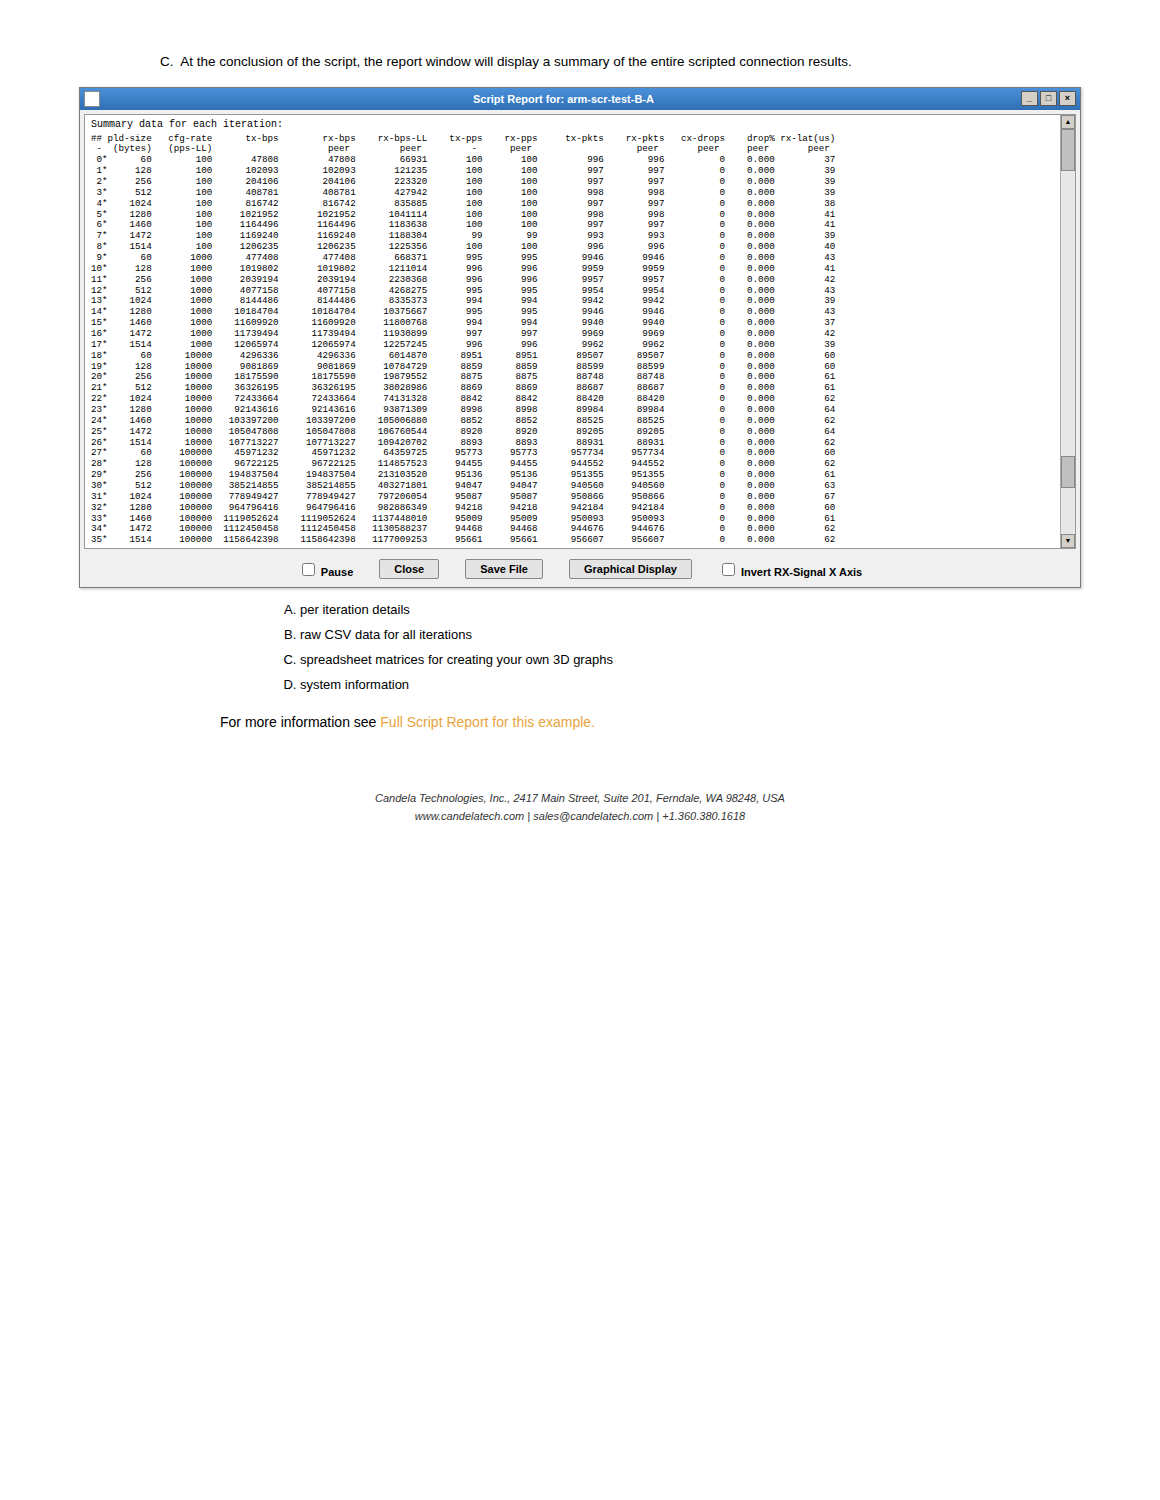C. At the conclusion of the script, the report window will display a summary of the entire scripted connection results.
Script Report for: arm-scr-test-B-A _□×
▲
▼
Summary data for each iteration:
## pld-size   cfg-rate      tx-bps        rx-bps    rx-bps-LL    tx-pps    rx-pps     tx-pkts    rx-pkts   cx-drops    drop% rx-lat(us)
 -  (bytes)   (pps-LL)                     peer         peer         -      peer                   peer       peer     peer       peer
 0*      60        100       47808         47808        66931       100       100         996        996          0    0.000         37
 1*     128        100      102093        102093       121235       100       100         997        997          0    0.000         39
 2*     256        100      204106        204106       223320       100       100         997        997          0    0.000         39
 3*     512        100      408781        408781       427942       100       100         998        998          0    0.000         39
 4*    1024        100      816742        816742       835885       100       100         997        997          0    0.000         38
 5*    1280        100     1021952       1021952      1041114       100       100         998        998          0    0.000         41
 6*    1460        100     1164496       1164496      1183638       100       100         997        997          0    0.000         41
 7*    1472        100     1169240       1169240      1188304        99        99         993        993          0    0.000         39
 8*    1514        100     1206235       1206235      1225356       100       100         996        996          0    0.000         40
 9*      60       1000      477408        477408       668371       995       995        9946       9946          0    0.000         43
10*     128       1000     1019802       1019802      1211014       996       996        9959       9959          0    0.000         41
11*     256       1000     2039194       2039194      2230368       996       996        9957       9957          0    0.000         42
12*     512       1000     4077158       4077158      4268275       995       995        9954       9954          0    0.000         43
13*    1024       1000     8144486       8144486      8335373       994       994        9942       9942          0    0.000         39
14*    1280       1000    10184704      10184704     10375667       995       995        9946       9946          0    0.000         43
15*    1460       1000    11609920      11609920     11800768       994       994        9940       9940          0    0.000         37
16*    1472       1000    11739494      11739494     11930899       997       997        9969       9969          0    0.000         42
17*    1514       1000    12065974      12065974     12257245       996       996        9962       9962          0    0.000         39
18*      60      10000     4296336       4296336      6014870      8951      8951       89507      89507          0    0.000         60
19*     128      10000     9081869       9081869     10784729      8859      8859       88599      88599          0    0.000         60
20*     256      10000    18175590      18175590     19879552      8875      8875       88748      88748          0    0.000         61
21*     512      10000    36326195      36326195     38028986      8869      8869       88687      88687          0    0.000         61
22*    1024      10000    72433664      72433664     74131328      8842      8842       88420      88420          0    0.000         62
23*    1280      10000    92143616      92143616     93871309      8998      8998       89984      89984          0    0.000         64
24*    1460      10000   103397200     103397200    105006880      8852      8852       88525      88525          0    0.000         62
25*    1472      10000   105047808     105047808    106760544      8920      8920       89205      89205          0    0.000         64
26*    1514      10000   107713227     107713227    109420702      8893      8893       88931      88931          0    0.000         62
27*      60     100000    45971232      45971232     64359725     95773     95773      957734     957734          0    0.000         60
28*     128     100000    96722125      96722125    114857523     94455     94455      944552     944552          0    0.000         62
29*     256     100000   194837504     194837504    213103520     95136     95136      951355     951355          0    0.000         61
30*     512     100000   385214855     385214855    403271801     94047     94047      940560     940560          0    0.000         63
31*    1024     100000   778949427     778949427    797206054     95087     95087      950866     950866          0    0.000         67
32*    1280     100000   964796416     964796416    982886349     94218     94218      942184     942184          0    0.000         60
33*    1460     100000  1119052624    1119052624   1137448010     95009     95009      950093     950093          0    0.000         61
34*    1472     100000  1112450458    1112450458   1130588237     94468     94468      944676     944676          0    0.000         62
35*    1514     100000  1158642398    1158642398   1177009253     95661     95661      956607     956607          0    0.000         62
Pause Close Save File Graphical Display Invert RX-Signal X Axis
per iteration details
raw CSV data for all iterations
spreadsheet matrices for creating your own 3D graphs
system information
For more information see Full Script Report for this example.
Candela Technologies, Inc., 2417 Main Street, Suite 201, Ferndale, WA 98248, USA
www.candelatech.com | sales@candelatech.com | +1.360.380.1618